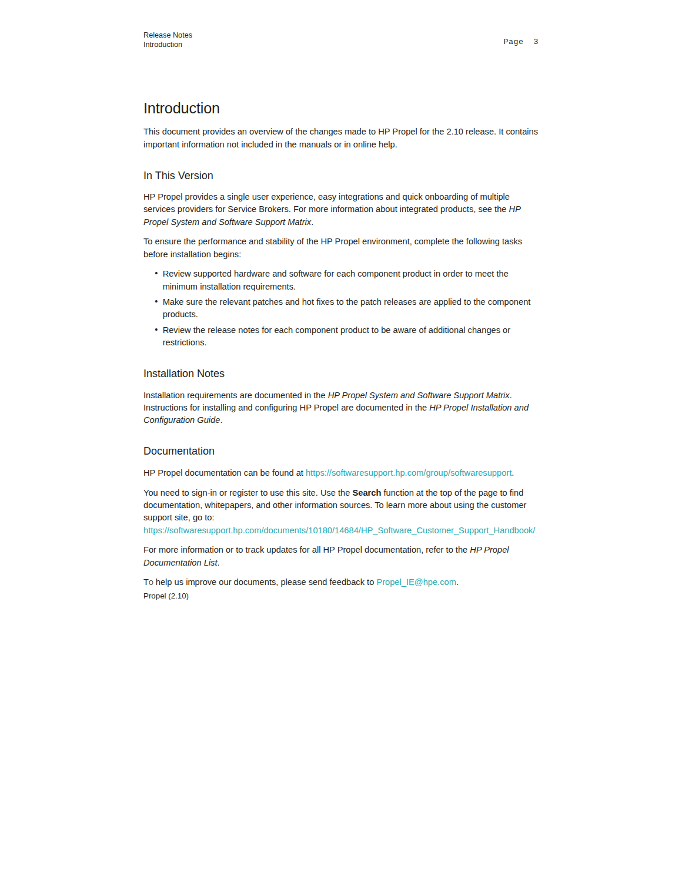Release Notes
Introduction
Page 3
Introduction
This document provides an overview of the changes made to HP Propel for the 2.10 release. It contains important information not included in the manuals or in online help.
In This Version
HP Propel provides a single user experience, easy integrations and quick onboarding of multiple services providers for Service Brokers. For more information about integrated products, see the HP Propel System and Software Support Matrix.
To ensure the performance and stability of the HP Propel environment, complete the following tasks before installation begins:
Review supported hardware and software for each component product in order to meet the minimum installation requirements.
Make sure the relevant patches and hot fixes to the patch releases are applied to the component products.
Review the release notes for each component product to be aware of additional changes or restrictions.
Installation Notes
Installation requirements are documented in the HP Propel System and Software Support Matrix. Instructions for installing and configuring HP Propel are documented in the HP Propel Installation and Configuration Guide.
Documentation
HP Propel documentation can be found at https://softwaresupport.hp.com/group/softwaresupport.
You need to sign-in or register to use this site. Use the Search function at the top of the page to find documentation, whitepapers, and other information sources. To learn more about using the customer support site, go to:
https://softwaresupport.hp.com/documents/10180/14684/HP_Software_Customer_Support_Handbook/
For more information or to track updates for all HP Propel documentation, refer to the HP Propel Documentation List.
To help us improve our documents, please send feedback to Propel_IE@hpe.com.
Propel (2.10)